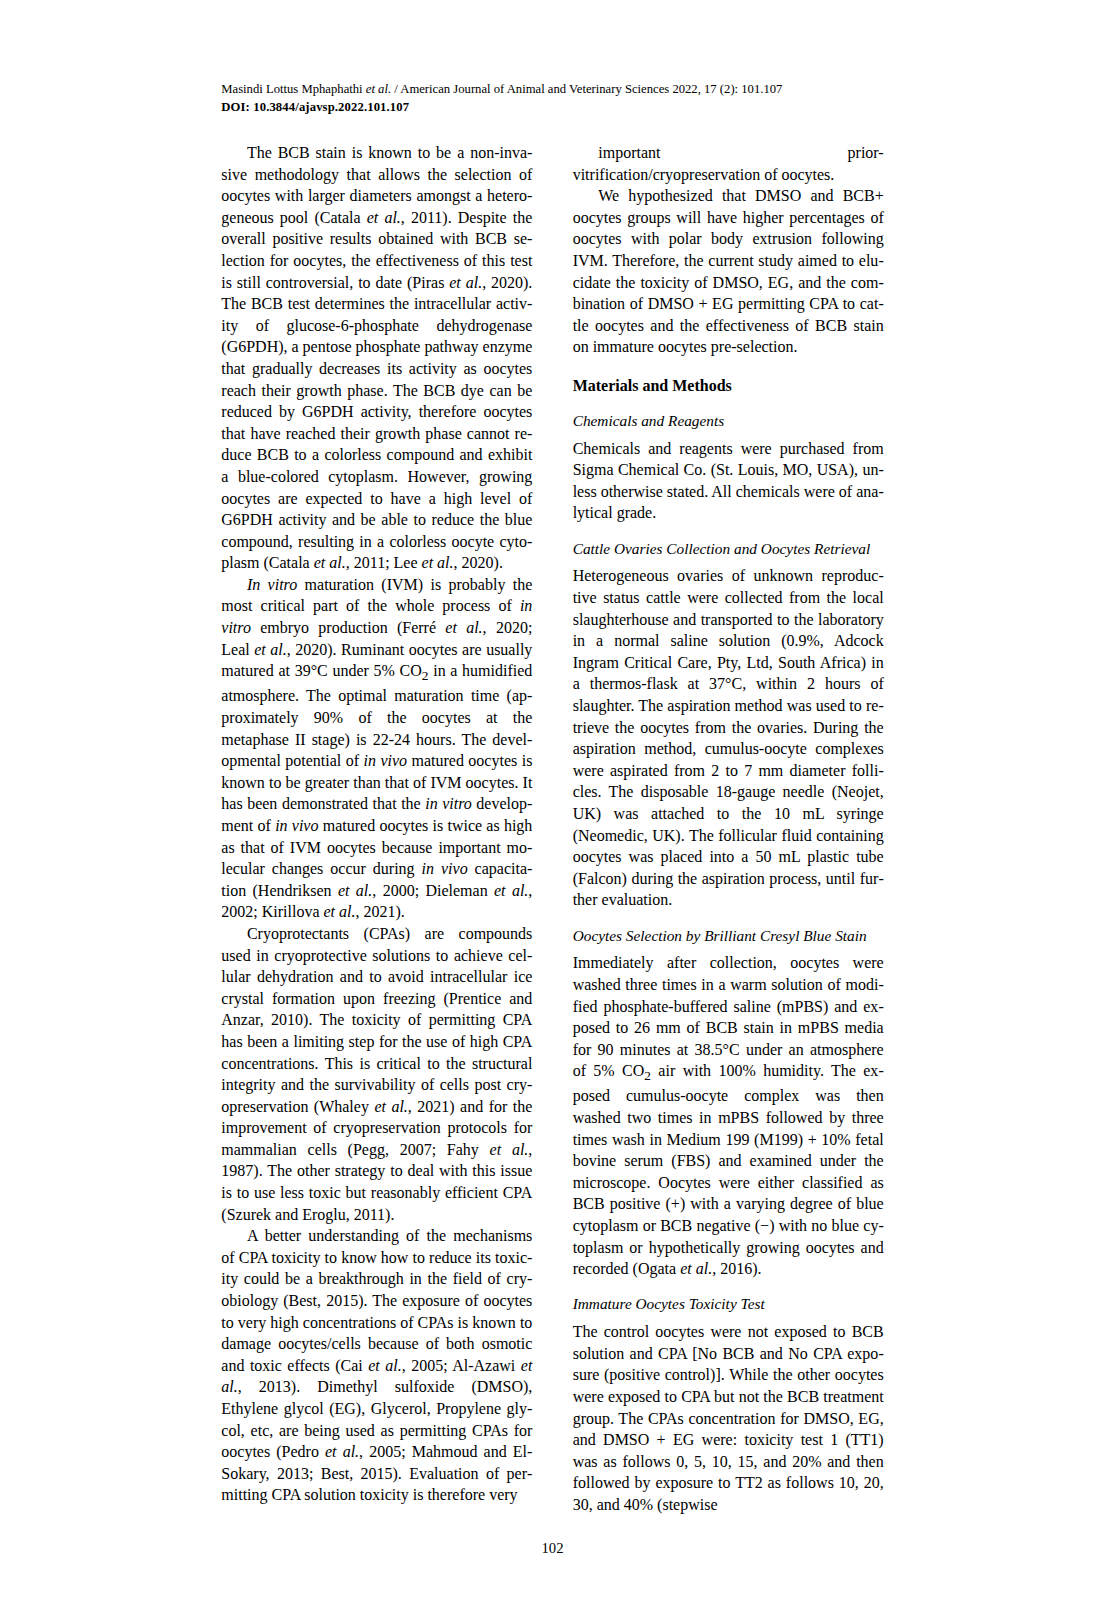Masindi Lottus Mphaphathi et al. / American Journal of Animal and Veterinary Sciences 2022, 17 (2): 101.107
DOI: 10.3844/ajavsp.2022.101.107
The BCB stain is known to be a non-invasive methodology that allows the selection of oocytes with larger diameters amongst a heterogeneous pool (Catala et al., 2011). Despite the overall positive results obtained with BCB selection for oocytes, the effectiveness of this test is still controversial, to date (Piras et al., 2020). The BCB test determines the intracellular activity of glucose-6-phosphate dehydrogenase (G6PDH), a pentose phosphate pathway enzyme that gradually decreases its activity as oocytes reach their growth phase. The BCB dye can be reduced by G6PDH activity, therefore oocytes that have reached their growth phase cannot reduce BCB to a colorless compound and exhibit a blue-colored cytoplasm. However, growing oocytes are expected to have a high level of G6PDH activity and be able to reduce the blue compound, resulting in a colorless oocyte cytoplasm (Catala et al., 2011; Lee et al., 2020).
In vitro maturation (IVM) is probably the most critical part of the whole process of in vitro embryo production (Ferré et al., 2020; Leal et al., 2020). Ruminant oocytes are usually matured at 39°C under 5% CO2 in a humidified atmosphere. The optimal maturation time (approximately 90% of the oocytes at the metaphase II stage) is 22-24 hours. The developmental potential of in vivo matured oocytes is known to be greater than that of IVM oocytes. It has been demonstrated that the in vitro development of in vivo matured oocytes is twice as high as that of IVM oocytes because important molecular changes occur during in vivo capacitation (Hendriksen et al., 2000; Dieleman et al., 2002; Kirillova et al., 2021).
Cryoprotectants (CPAs) are compounds used in cryoprotective solutions to achieve cellular dehydration and to avoid intracellular ice crystal formation upon freezing (Prentice and Anzar, 2010). The toxicity of permitting CPA has been a limiting step for the use of high CPA concentrations. This is critical to the structural integrity and the survivability of cells post cryopreservation (Whaley et al., 2021) and for the improvement of cryopreservation protocols for mammalian cells (Pegg, 2007; Fahy et al., 1987). The other strategy to deal with this issue is to use less toxic but reasonably efficient CPA (Szurek and Eroglu, 2011).
A better understanding of the mechanisms of CPA toxicity to know how to reduce its toxicity could be a breakthrough in the field of cryobiology (Best, 2015). The exposure of oocytes to very high concentrations of CPAs is known to damage oocytes/cells because of both osmotic and toxic effects (Cai et al., 2005; Al-Azawi et al., 2013). Dimethyl sulfoxide (DMSO), Ethylene glycol (EG), Glycerol, Propylene glycol, etc, are being used as permitting CPAs for oocytes (Pedro et al., 2005; Mahmoud and El-Sokary, 2013; Best, 2015). Evaluation of permitting CPA solution toxicity is therefore very
important prior-vitrification/cryopreservation of oocytes.
We hypothesized that DMSO and BCB+ oocytes groups will have higher percentages of oocytes with polar body extrusion following IVM. Therefore, the current study aimed to elucidate the toxicity of DMSO, EG, and the combination of DMSO + EG permitting CPA to cattle oocytes and the effectiveness of BCB stain on immature oocytes pre-selection.
Materials and Methods
Chemicals and Reagents
Chemicals and reagents were purchased from Sigma Chemical Co. (St. Louis, MO, USA), unless otherwise stated. All chemicals were of analytical grade.
Cattle Ovaries Collection and Oocytes Retrieval
Heterogeneous ovaries of unknown reproductive status cattle were collected from the local slaughterhouse and transported to the laboratory in a normal saline solution (0.9%, Adcock Ingram Critical Care, Pty, Ltd, South Africa) in a thermos-flask at 37°C, within 2 hours of slaughter. The aspiration method was used to retrieve the oocytes from the ovaries. During the aspiration method, cumulus-oocyte complexes were aspirated from 2 to 7 mm diameter follicles. The disposable 18-gauge needle (Neojet, UK) was attached to the 10 mL syringe (Neomedic, UK). The follicular fluid containing oocytes was placed into a 50 mL plastic tube (Falcon) during the aspiration process, until further evaluation.
Oocytes Selection by Brilliant Cresyl Blue Stain
Immediately after collection, oocytes were washed three times in a warm solution of modified phosphate-buffered saline (mPBS) and exposed to 26 mm of BCB stain in mPBS media for 90 minutes at 38.5°C under an atmosphere of 5% CO2 air with 100% humidity. The exposed cumulus-oocyte complex was then washed two times in mPBS followed by three times wash in Medium 199 (M199) + 10% fetal bovine serum (FBS) and examined under the microscope. Oocytes were either classified as BCB positive (+) with a varying degree of blue cytoplasm or BCB negative (−) with no blue cytoplasm or hypothetically growing oocytes and recorded (Ogata et al., 2016).
Immature Oocytes Toxicity Test
The control oocytes were not exposed to BCB solution and CPA [No BCB and No CPA exposure (positive control)]. While the other oocytes were exposed to CPA but not the BCB treatment group. The CPAs concentration for DMSO, EG, and DMSO + EG were: toxicity test 1 (TT1) was as follows 0, 5, 10, 15, and 20% and then followed by exposure to TT2 as follows 10, 20, 30, and 40% (stepwise
102